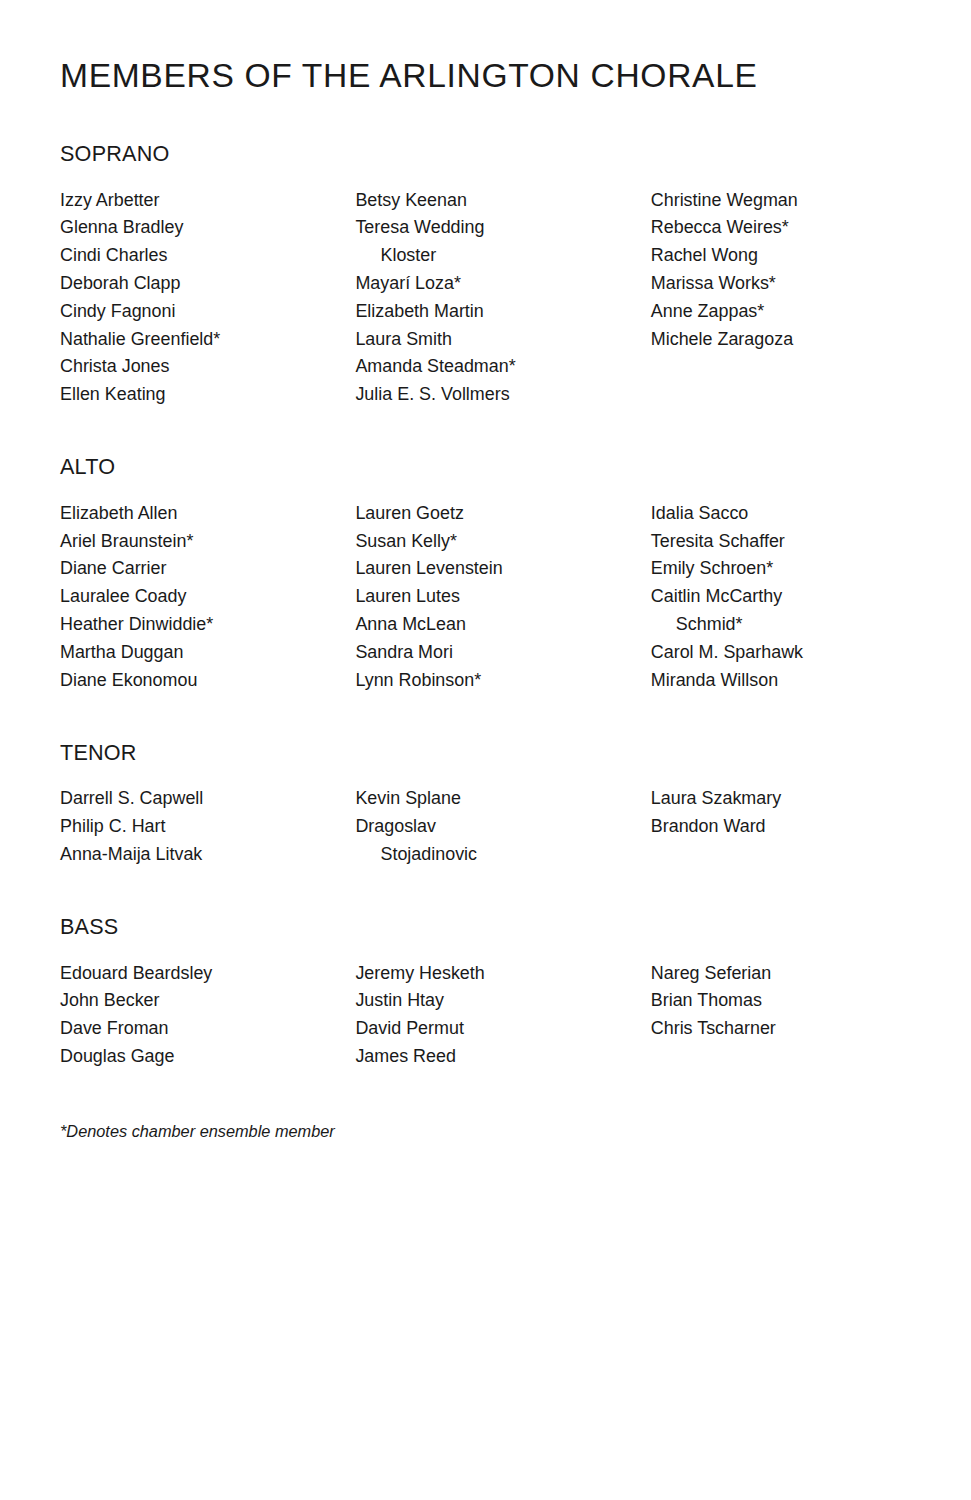MEMBERS OF THE ARLINGTON CHORALE
SOPRANO
Izzy Arbetter
Glenna Bradley
Cindi Charles
Deborah Clapp
Cindy Fagnoni
Nathalie Greenfield*
Christa Jones
Ellen Keating
Betsy Keenan
Teresa WeddingKloster
Mayarí Loza*
Elizabeth Martin
Laura Smith
Amanda Steadman*
Julia E. S. Vollmers
Christine Wegman
Rebecca Weires*
Rachel Wong
Marissa Works*
Anne Zappas*
Michele Zaragoza
ALTO
Elizabeth Allen
Ariel Braunstein*
Diane Carrier
Lauralee Coady
Heather Dinwiddie*
Martha Duggan
Diane Ekonomou
Lauren Goetz
Susan Kelly*
Lauren Levenstein
Lauren Lutes
Anna McLean
Sandra Mori
Lynn Robinson*
Idalia Sacco
Teresita Schaffer
Emily Schroen*
Caitlin McCarthySchmid*
Carol M. Sparhawk
Miranda Willson
TENOR
Darrell S. Capwell
Philip C. Hart
Anna-Maija Litvak
Kevin Splane
DragoslavStojadinovic
Laura Szakmary
Brandon Ward
BASS
Edouard Beardsley
John Becker
Dave Froman
Douglas Gage
Jeremy Hesketh
Justin Htay
David Permut
James Reed
Nareg Seferian
Brian Thomas
Chris Tscharner
*Denotes chamber ensemble member